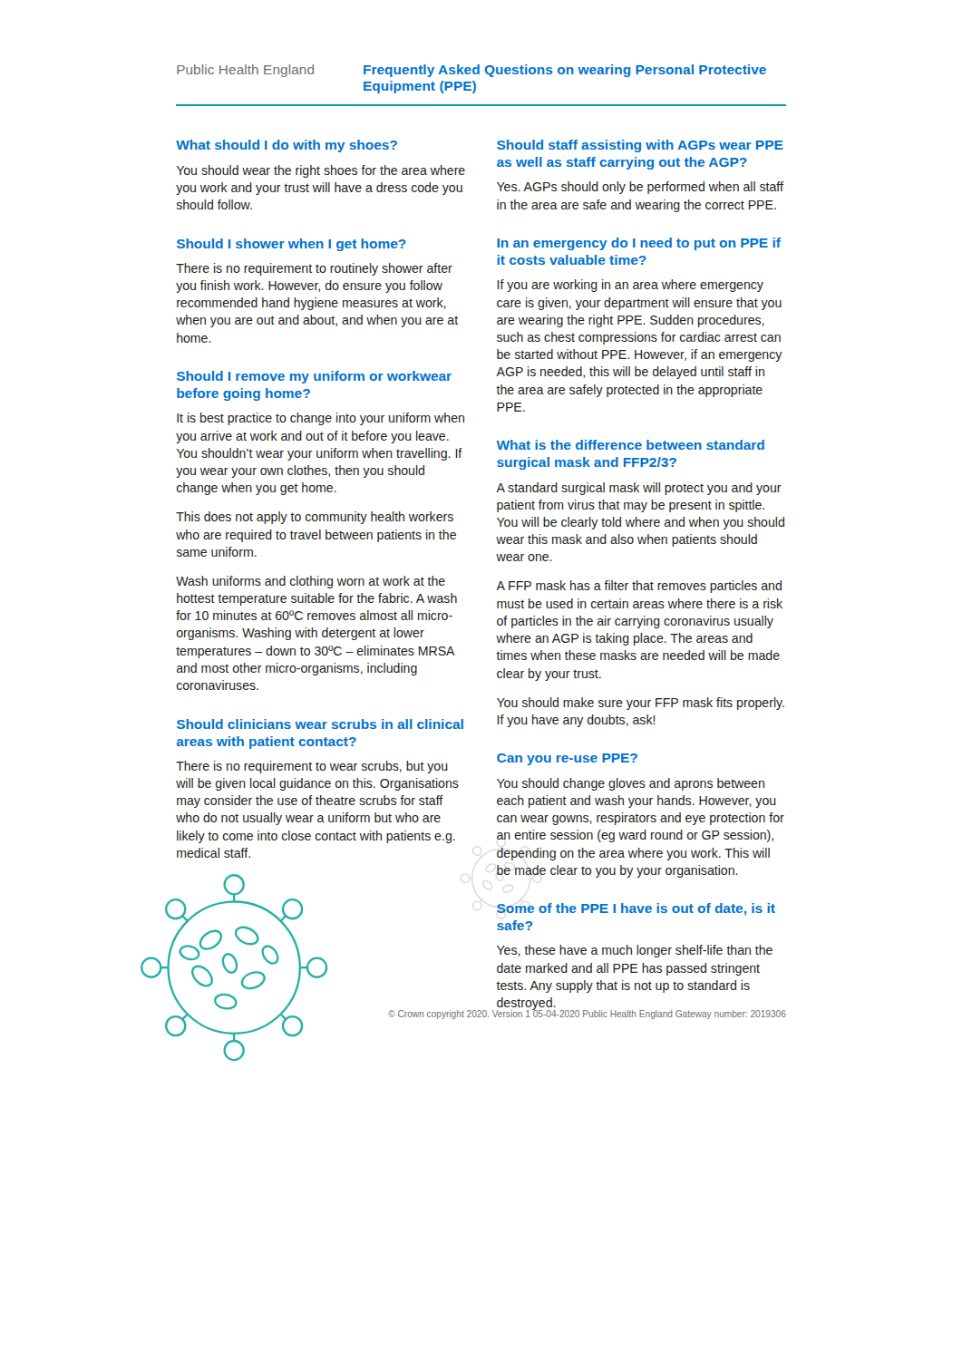Public Health England
Frequently Asked Questions on wearing Personal Protective Equipment (PPE)
What should I do with my shoes?
You should wear the right shoes for the area where you work and your trust will have a dress code you should follow.
Should I shower when I get home?
There is no requirement to routinely shower after you finish work. However, do ensure you follow recommended hand hygiene measures at work, when you are out and about, and when you are at home.
Should I remove my uniform or workwear before going home?
It is best practice to change into your uniform when you arrive at work and out of it before you leave. You shouldn’t wear your uniform when travelling. If you wear your own clothes, then you should change when you get home.
This does not apply to community health workers who are required to travel between patients in the same uniform.
Wash uniforms and clothing worn at work at the hottest temperature suitable for the fabric. A wash for 10 minutes at 60ºC removes almost all micro-organisms. Washing with detergent at lower temperatures – down to 30ºC – eliminates MRSA and most other micro-organisms, including coronaviruses.
Should clinicians wear scrubs in all clinical areas with patient contact?
There is no requirement to wear scrubs, but you will be given local guidance on this. Organisations may consider the use of theatre scrubs for staff who do not usually wear a uniform but who are likely to come into close contact with patients e.g. medical staff.
Should staff assisting with AGPs wear PPE as well as staff carrying out the AGP?
Yes. AGPs should only be performed when all staff in the area are safe and wearing the correct PPE.
In an emergency do I need to put on PPE if it costs valuable time?
If you are working in an area where emergency care is given, your department will ensure that you are wearing the right PPE. Sudden procedures, such as chest compressions for cardiac arrest can be started without PPE. However, if an emergency AGP is needed, this will be delayed until staff in the area are safely protected in the appropriate PPE.
What is the difference between standard surgical mask and FFP2/3?
A standard surgical mask will protect you and your patient from virus that may be present in spittle. You will be clearly told where and when you should wear this mask and also when patients should wear one.
A FFP mask has a filter that removes particles and must be used in certain areas where there is a risk of particles in the air carrying coronavirus usually where an AGP is taking place. The areas and times when these masks are needed will be made clear by your trust.
You should make sure your FFP mask fits properly. If you have any doubts, ask!
Can you re-use PPE?
You should change gloves and aprons between each patient and wash your hands. However, you can wear gowns, respirators and eye protection for an entire session (eg ward round or GP session), depending on the area where you work. This will be made clear to you by your organisation.
Some of the PPE I have is out of date, is it safe?
Yes, these have a much longer shelf-life than the date marked and all PPE has passed stringent tests. Any supply that is not up to standard is destroyed.
© Crown copyright 2020. Version 1 05-04-2020 Public Health England Gateway number: 2019306